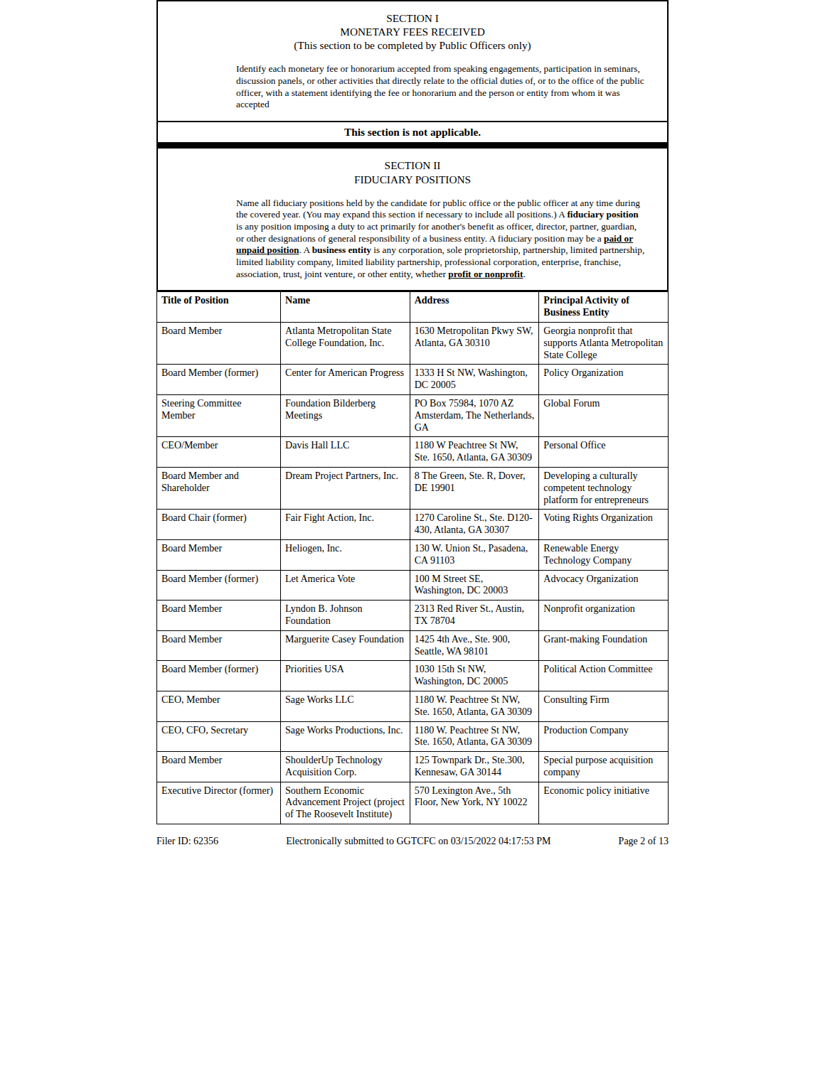SECTION I MONETARY FEES RECEIVED (This section to be completed by Public Officers only)
Identify each monetary fee or honorarium accepted from speaking engagements, participation in seminars, discussion panels, or other activities that directly relate to the official duties of, or to the office of the public officer, with a statement identifying the fee or honorarium and the person or entity from whom it was accepted
This section is not applicable.
SECTION II FIDUCIARY POSITIONS
Name all fiduciary positions held by the candidate for public office or the public officer at any time during the covered year. (You may expand this section if necessary to include all positions.) A fiduciary position is any position imposing a duty to act primarily for another's benefit as officer, director, partner, guardian, or other designations of general responsibility of a business entity. A fiduciary position may be a paid or unpaid position. A business entity is any corporation, sole proprietorship, partnership, limited partnership, limited liability company, limited liability partnership, professional corporation, enterprise, franchise, association, trust, joint venture, or other entity, whether profit or nonprofit.
| Title of Position | Name | Address | Principal Activity of Business Entity |
| --- | --- | --- | --- |
| Board Member | Atlanta Metropolitan State College Foundation, Inc. | 1630 Metropolitan Pkwy SW, Atlanta, GA 30310 | Georgia nonprofit that supports Atlanta Metropolitan State College |
| Board Member (former) | Center for American Progress | 1333 H St NW, Washington, DC 20005 | Policy Organization |
| Steering Committee Member | Foundation Bilderberg Meetings | PO Box 75984, 1070 AZ Amsterdam, The Netherlands, GA | Global Forum |
| CEO/Member | Davis Hall LLC | 1180 W Peachtree St NW, Ste. 1650, Atlanta, GA 30309 | Personal Office |
| Board Member and Shareholder | Dream Project Partners, Inc. | 8 The Green, Ste. R, Dover, DE 19901 | Developing a culturally competent technology platform for entrepreneurs |
| Board Chair (former) | Fair Fight Action, Inc. | 1270 Caroline St., Ste. D120-430, Atlanta, GA 30307 | Voting Rights Organization |
| Board Member | Heliogen, Inc. | 130 W. Union St., Pasadena, CA 91103 | Renewable Energy Technology Company |
| Board Member (former) | Let America Vote | 100 M Street SE, Washington, DC 20003 | Advocacy Organization |
| Board Member | Lyndon B. Johnson Foundation | 2313 Red River St., Austin, TX 78704 | Nonprofit organization |
| Board Member | Marguerite Casey Foundation | 1425 4th Ave., Ste. 900, Seattle, WA 98101 | Grant-making Foundation |
| Board Member (former) | Priorities USA | 1030 15th St NW, Washington, DC 20005 | Political Action Committee |
| CEO, Member | Sage Works LLC | 1180 W. Peachtree St NW, Ste. 1650, Atlanta, GA 30309 | Consulting Firm |
| CEO, CFO, Secretary | Sage Works Productions, Inc. | 1180 W. Peachtree St NW, Ste. 1650, Atlanta, GA 30309 | Production Company |
| Board Member | ShoulderUp Technology Acquisition Corp. | 125 Townpark Dr., Ste.300, Kennesaw, GA 30144 | Special purpose acquisition company |
| Executive Director (former) | Southern Economic Advancement Project (project of The Roosevelt Institute) | 570 Lexington Ave., 5th Floor, New York, NY 10022 | Economic policy initiative |
Filer ID: 62356
Electronically submitted to GGTCFC on 03/15/2022 04:17:53 PM
Page 2 of 13